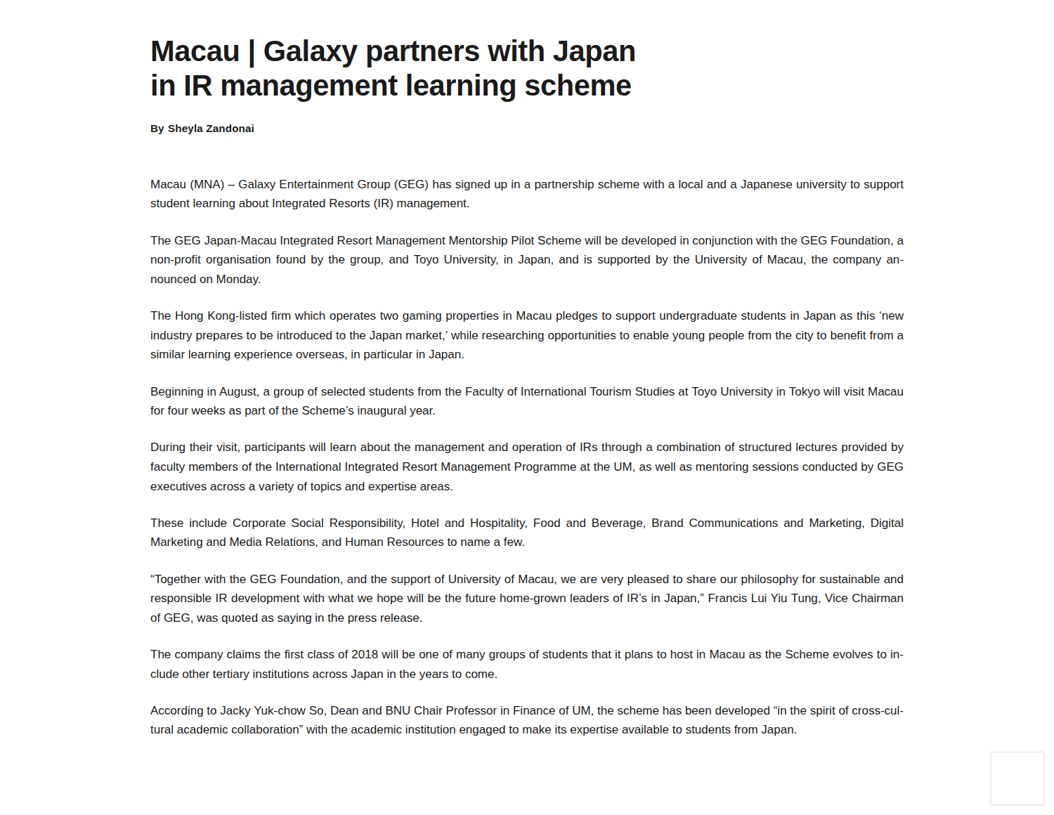Macau | Galaxy partners with Japan in IR management learning scheme
By Sheyla Zandonai
Macau (MNA) – Galaxy Entertainment Group (GEG) has signed up in a partnership scheme with a local and a Japanese university to support student learning about Integrated Resorts (IR) management.
The GEG Japan-Macau Integrated Resort Management Mentorship Pilot Scheme will be developed in conjunction with the GEG Foundation, a non-profit organisation found by the group, and Toyo University, in Japan, and is supported by the University of Macau, the company announced on Monday.
The Hong Kong-listed firm which operates two gaming properties in Macau pledges to support undergraduate students in Japan as this ‘new industry prepares to be introduced to the Japan market,’ while researching opportunities to enable young people from the city to benefit from a similar learning experience overseas, in particular in Japan.
Beginning in August, a group of selected students from the Faculty of International Tourism Studies at Toyo University in Tokyo will visit Macau for four weeks as part of the Scheme’s inaugural year.
During their visit, participants will learn about the management and operation of IRs through a combination of structured lectures provided by faculty members of the International Integrated Resort Management Programme at the UM, as well as mentoring sessions conducted by GEG executives across a variety of topics and expertise areas.
These include Corporate Social Responsibility, Hotel and Hospitality, Food and Beverage, Brand Communications and Marketing, Digital Marketing and Media Relations, and Human Resources to name a few.
“Together with the GEG Foundation, and the support of University of Macau, we are very pleased to share our philosophy for sustainable and responsible IR development with what we hope will be the future home-grown leaders of IR’s in Japan,” Francis Lui Yiu Tung, Vice Chairman of GEG, was quoted as saying in the press release.
The company claims the first class of 2018 will be one of many groups of students that it plans to host in Macau as the Scheme evolves to include other tertiary institutions across Japan in the years to come.
According to Jacky Yuk-chow So, Dean and BNU Chair Professor in Finance of UM, the scheme has been developed “in the spirit of cross-cultural academic collaboration” with the academic institution engaged to make its expertise available to students from Japan.